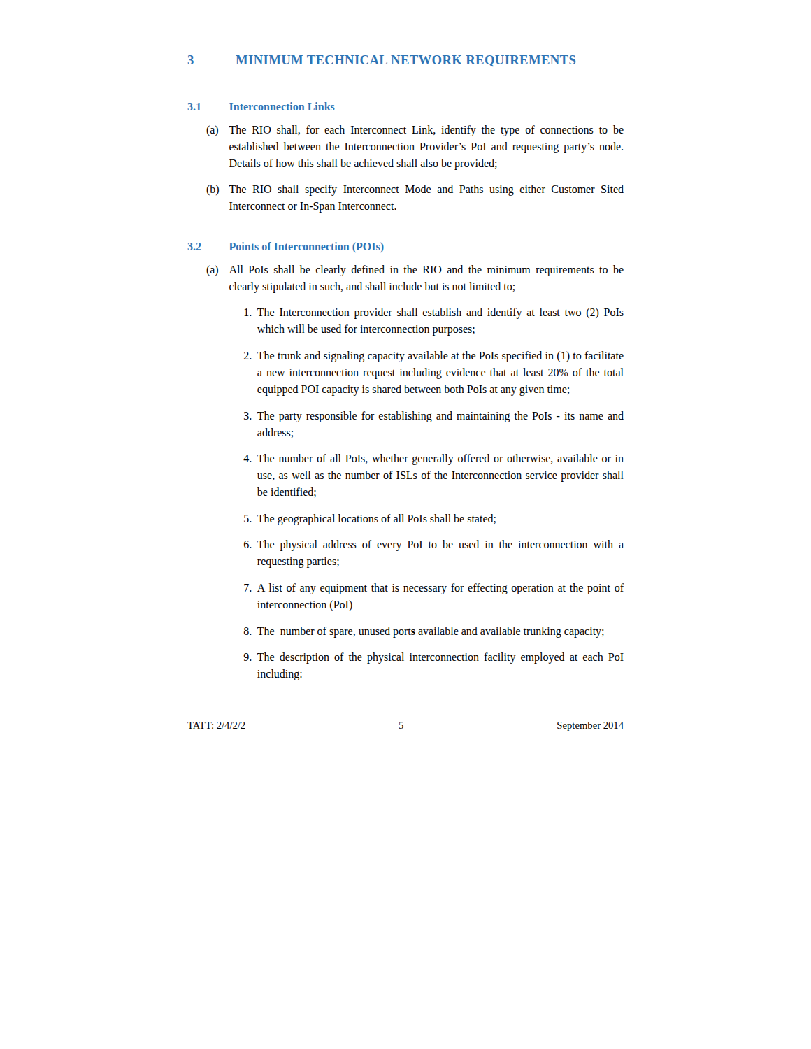3 MINIMUM TECHNICAL NETWORK REQUIREMENTS
3.1 Interconnection Links
(a) The RIO shall, for each Interconnect Link, identify the type of connections to be established between the Interconnection Provider’s PoI and requesting party’s node. Details of how this shall be achieved shall also be provided;
(b) The RIO shall specify Interconnect Mode and Paths using either Customer Sited Interconnect or In-Span Interconnect.
3.2 Points of Interconnection (POIs)
(a) All PoIs shall be clearly defined in the RIO and the minimum requirements to be clearly stipulated in such, and shall include but is not limited to;
1. The Interconnection provider shall establish and identify at least two (2) PoIs which will be used for interconnection purposes;
2. The trunk and signaling capacity available at the PoIs specified in (1) to facilitate a new interconnection request including evidence that at least 20% of the total equipped POI capacity is shared between both PoIs at any given time;
3. The party responsible for establishing and maintaining the PoIs - its name and address;
4. The number of all PoIs, whether generally offered or otherwise, available or in use, as well as the number of ISLs of the Interconnection service provider shall be identified;
5. The geographical locations of all PoIs shall be stated;
6. The physical address of every PoI to be used in the interconnection with a requesting parties;
7. A list of any equipment that is necessary for effecting operation at the point of interconnection (PoI)
8. The number of spare, unused ports available and available trunking capacity;
9. The description of the physical interconnection facility employed at each PoI including:
TATT: 2/4/2/2
5
September 2014